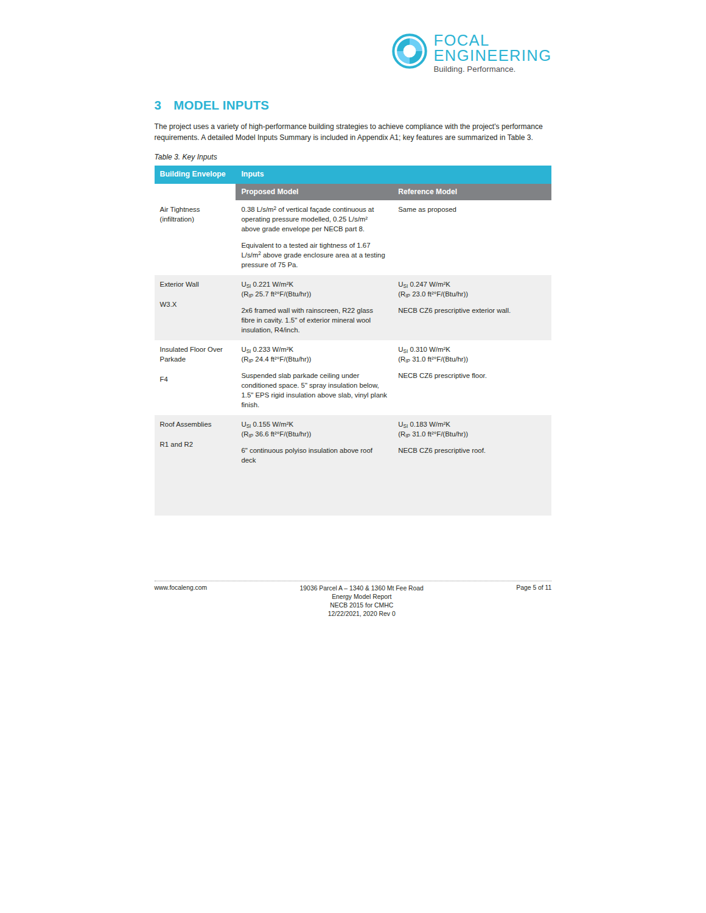FOCAL ENGINEERING Building. Performance.
3 MODEL INPUTS
The project uses a variety of high-performance building strategies to achieve compliance with the project's performance requirements. A detailed Model Inputs Summary is included in Appendix A1; key features are summarized in Table 3.
Table 3. Key Inputs
| Building Envelope | Inputs |
| --- | --- |
| | Proposed Model | Reference Model |
| Air Tightness (infiltration) | 0.38 L/s/m 2 of vertical façade continuous at operating pressure modelled, 0.25 L/s/m² above grade envelope per NECB part 8. Equivalent to a tested air tightness of 1.67 L/s/m 2 above grade enclosure area at a testing pressure of 75 Pa. | Same as proposed |
| Exterior Wall W3.X | U SI 0.221 W/m²K (R IP 25.7 ft²°F/(Btu/hr)) 2x6 framed wall with rainscreen, R22 glass fibre in cavity. 1.5" of exterior mineral wool insulation, R4/inch. | U SI 0.247 W/m²K (R IP 23.0 ft²°F/(Btu/hr)) NECB CZ6 prescriptive exterior wall. |
| Insulated Floor Over Parkade F4 | U SI 0.233 W/m²K (R IP 24.4 ft²°F/(Btu/hr)) Suspended slab parkade ceiling under conditioned space. 5" spray insulation below, 1.5" EPS rigid insulation above slab, vinyl plank finish. | U SI 0.310 W/m²K (R IP 31.0 ft²°F/(Btu/hr)) NECB CZ6 prescriptive floor. |
| Roof Assemblies R1 and R2 | U SI 0.155 W/m²K (R IP 36.6 ft²°F/(Btu/hr)) 6" continuous polyiso insulation above roof deck | U SI 0.183 W/m²K (R IP 31.0 ft²°F/(Btu/hr)) NECB CZ6 prescriptive roof. |
www.focaleng.com
19036 Parcel A – 1340 & 1360 Mt Fee Road
Energy Model Report
NECB 2015 for CMHC
12/22/2021, 2020 Rev 0
Page 5 of 11